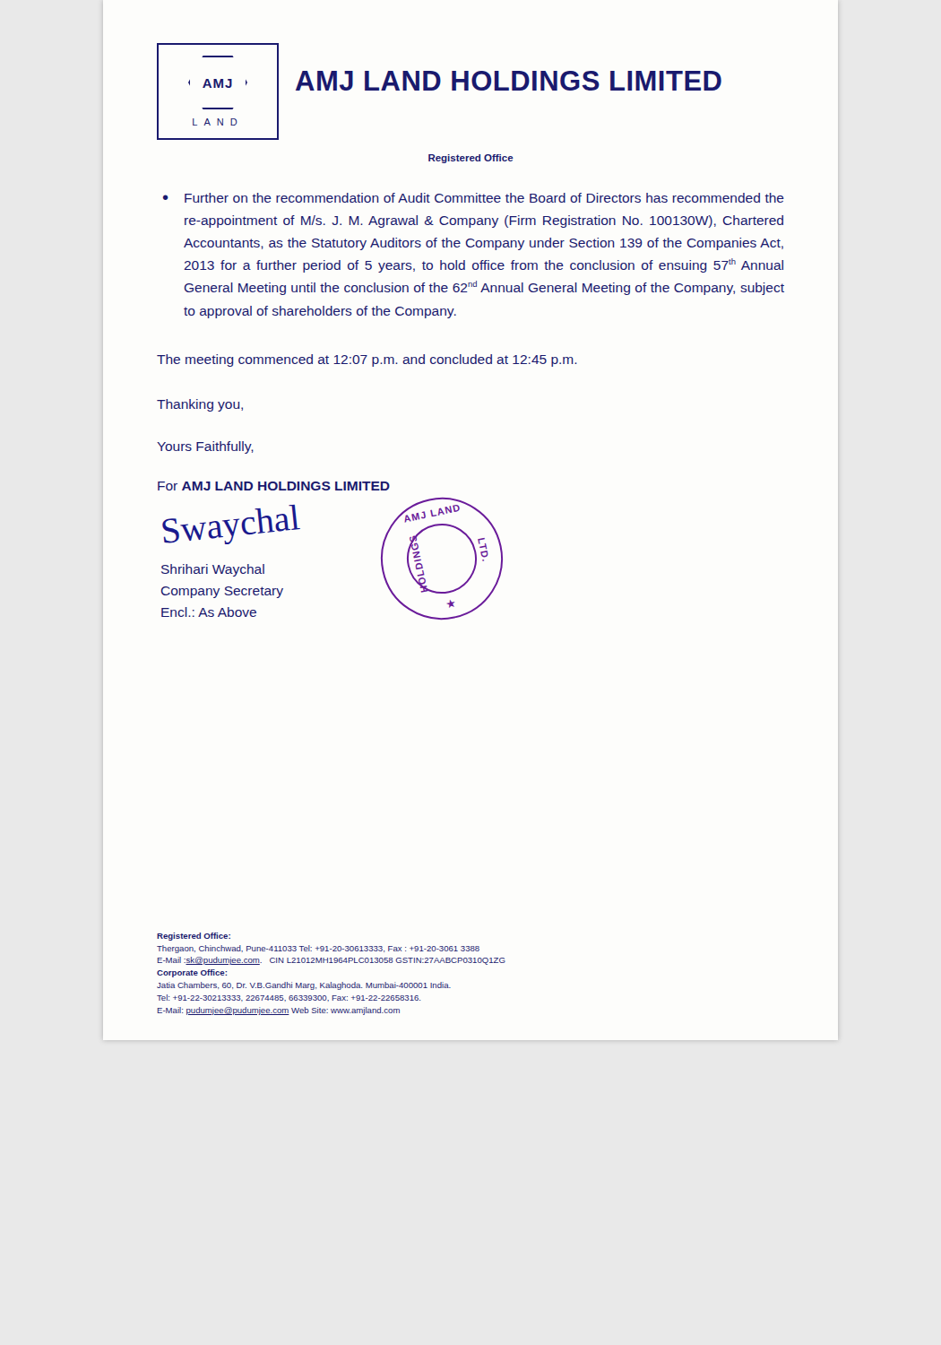AMJ
LAND
AMJ LAND HOLDINGS LIMITED
Registered Office
Further on the recommendation of Audit Committee the Board of Directors has recommended the re-appointment of M/s. J. M. Agrawal & Company (Firm Registration No. 100130W), Chartered Accountants, as the Statutory Auditors of the Company under Section 139 of the Companies Act, 2013 for a further period of 5 years, to hold office from the conclusion of ensuing 57th Annual General Meeting until the conclusion of the 62nd Annual General Meeting of the Company, subject to approval of shareholders of the Company.
The meeting commenced at 12:07 p.m. and concluded at 12:45 p.m.
Thanking you,
Yours Faithfully,
For AMJ LAND HOLDINGS LIMITED
Swaychal
AMJ LAND HOLDINGS LTD. ★
Shrihari Waychal
Company Secretary
Encl.: As Above
Registered Office:
Thergaon, Chinchwad, Pune-411033 Tel: +91-20-30613333, Fax : +91-20-3061 3388
E-Mail :sk@pudumjee.com. CIN L21012MH1964PLC013058 GSTIN:27AABCP0310Q1ZG
Corporate Office:
Jatia Chambers, 60, Dr. V.B.Gandhi Marg, Kalaghoda. Mumbai-400001 India.
Tel: +91-22-30213333, 22674485, 66339300, Fax: +91-22-22658316.
E-Mail: pudumjee@pudumjee.com Web Site: www.amjland.com